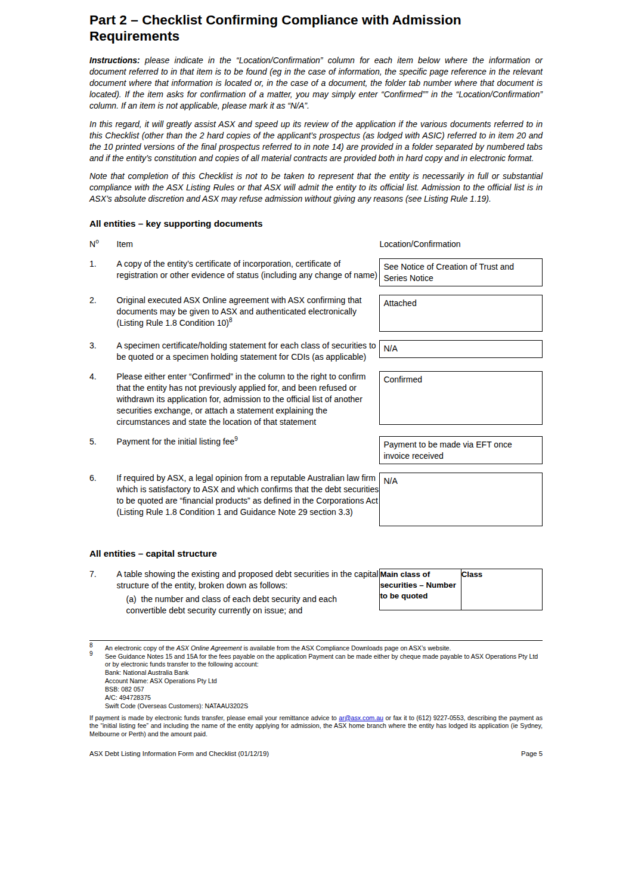Part 2 – Checklist Confirming Compliance with Admission Requirements
Instructions: please indicate in the “Location/Confirmation” column for each item below where the information or document referred to in that item is to be found (eg in the case of information, the specific page reference in the relevant document where that information is located or, in the case of a document, the folder tab number where that document is located). If the item asks for confirmation of a matter, you may simply enter “Confirmed”” in the “Location/Confirmation” column. If an item is not applicable, please mark it as “N/A”.
In this regard, it will greatly assist ASX and speed up its review of the application if the various documents referred to in this Checklist (other than the 2 hard copies of the applicant’s prospectus (as lodged with ASIC) referred to in item 20 and the 10 printed versions of the final prospectus referred to in note 14) are provided in a folder separated by numbered tabs and if the entity’s constitution and copies of all material contracts are provided both in hard copy and in electronic format.
Note that completion of this Checklist is not to be taken to represent that the entity is necessarily in full or substantial compliance with the ASX Listing Rules or that ASX will admit the entity to its official list. Admission to the official list is in ASX’s absolute discretion and ASX may refuse admission without giving any reasons (see Listing Rule 1.19).
All entities – key supporting documents
| N o | Item | Location/Confirmation |
| 1. | A copy of the entity’s certificate of incorporation, certificate of registration or other evidence of status (including any change of name) | See Notice of Creation of Trust and Series Notice |
| 2. | Original executed ASX Online agreement with ASX confirming that documents may be given to ASX and authenticated electronically (Listing Rule 1.8 Condition 10) 8 | Attached |
| 3. | A specimen certificate/holding statement for each class of securities to be quoted or a specimen holding statement for CDIs (as applicable) | N/A |
| 4. | Please either enter “Confirmed” in the column to the right to confirm that the entity has not previously applied for, and been refused or withdrawn its application for, admission to the official list of another securities exchange, or attach a statement explaining the circumstances and state the location of that statement | Confirmed |
| 5. | Payment for the initial listing fee 9 | Payment to be made via EFT once invoice received |
| 6. | If required by ASX, a legal opinion from a reputable Australian law firm which is satisfactory to ASX and which confirms that the debt securities to be quoted are “financial products” as defined in the Corporations Act (Listing Rule 1.8 Condition 1 and Guidance Note 29 section 3.3) | N/A |
All entities – capital structure
| 7. | A table showing the existing and proposed debt securities in the capital structure of the entity, broken down as follows: (a) the number and class of each debt security and each convertible debt security currently on issue; and | / Main class of securities – Number to be quoted / Class / |
8
An electronic copy of the ASX Online Agreement is available from the ASX Compliance Downloads page on ASX’s website.
9
See Guidance Notes 15 and 15A for the fees payable on the application Payment can be made either by cheque made payable to ASX Operations Pty Ltd or by electronic funds transfer to the following account:
Bank: National Australia Bank
Account Name: ASX Operations Pty Ltd
BSB: 082 057
A/C: 494728375
Swift Code (Overseas Customers): NATAAU3202S
If payment is made by electronic funds transfer, please email your remittance advice to ar@asx.com.au or fax it to (612) 9227-0553, describing the payment as the “initial listing fee” and including the name of the entity applying for admission, the ASX home branch where the entity has lodged its application (ie Sydney, Melbourne or Perth) and the amount paid.
ASX Debt Listing Information Form and Checklist (01/12/19)
Page 5